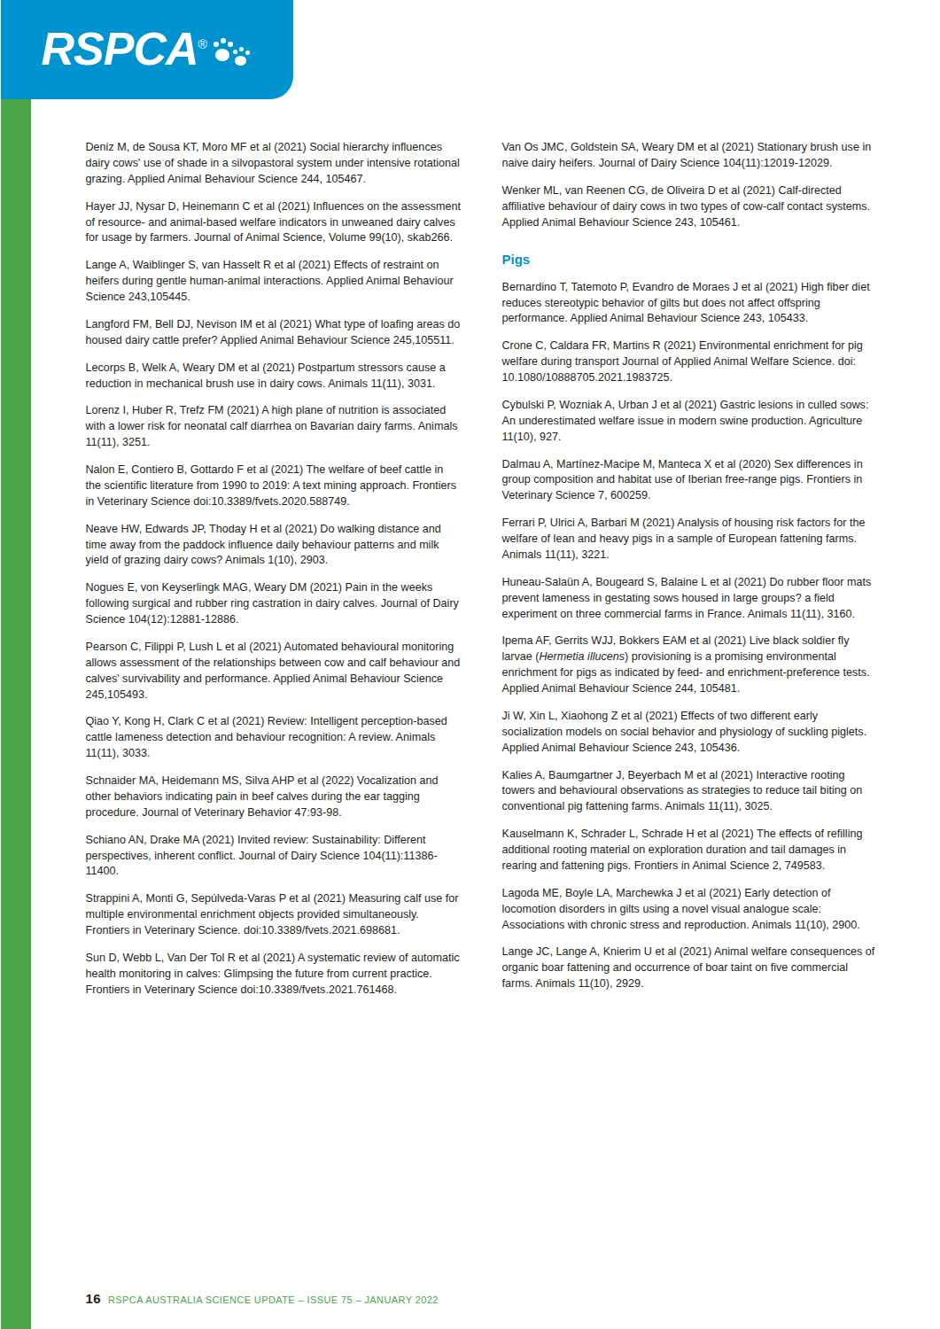RSPCA®
Deniz M, de Sousa KT, Moro MF et al (2021) Social hierarchy influences dairy cows' use of shade in a silvopastoral system under intensive rotational grazing. Applied Animal Behaviour Science 244, 105467.
Hayer JJ, Nysar D, Heinemann C et al (2021) Influences on the assessment of resource- and animal-based welfare indicators in unweaned dairy calves for usage by farmers. Journal of Animal Science, Volume 99(10), skab266.
Lange A, Waiblinger S, van Hasselt R et al (2021) Effects of restraint on heifers during gentle human-animal interactions. Applied Animal Behaviour Science 243,105445.
Langford FM, Bell DJ, Nevison IM et al (2021) What type of loafing areas do housed dairy cattle prefer? Applied Animal Behaviour Science 245,105511.
Lecorps B, Welk A, Weary DM et al (2021) Postpartum stressors cause a reduction in mechanical brush use in dairy cows. Animals 11(11), 3031.
Lorenz I, Huber R, Trefz FM (2021) A high plane of nutrition is associated with a lower risk for neonatal calf diarrhea on Bavarian dairy farms. Animals 11(11), 3251.
Nalon E, Contiero B, Gottardo F et al (2021) The welfare of beef cattle in the scientific literature from 1990 to 2019: A text mining approach. Frontiers in Veterinary Science doi:10.3389/fvets.2020.588749.
Neave HW, Edwards JP, Thoday H et al (2021) Do walking distance and time away from the paddock influence daily behaviour patterns and milk yield of grazing dairy cows? Animals 1(10), 2903.
Nogues E, von Keyserlingk MAG, Weary DM (2021) Pain in the weeks following surgical and rubber ring castration in dairy calves. Journal of Dairy Science 104(12):12881-12886.
Pearson C, Filippi P, Lush L et al (2021) Automated behavioural monitoring allows assessment of the relationships between cow and calf behaviour and calves' survivability and performance. Applied Animal Behaviour Science 245,105493.
Qiao Y, Kong H, Clark C et al (2021) Review: Intelligent perception-based cattle lameness detection and behaviour recognition: A review. Animals 11(11), 3033.
Schnaider MA, Heidemann MS, Silva AHP et al (2022) Vocalization and other behaviors indicating pain in beef calves during the ear tagging procedure. Journal of Veterinary Behavior 47:93-98.
Schiano AN, Drake MA (2021) Invited review: Sustainability: Different perspectives, inherent conflict. Journal of Dairy Science 104(11):11386-11400.
Strappini A, Monti G, Sepúlveda-Varas P et al (2021) Measuring calf use for multiple environmental enrichment objects provided simultaneously. Frontiers in Veterinary Science. doi:10.3389/fvets.2021.698681.
Sun D, Webb L, Van Der Tol R et al (2021) A systematic review of automatic health monitoring in calves: Glimpsing the future from current practice. Frontiers in Veterinary Science doi:10.3389/fvets.2021.761468.
Van Os JMC, Goldstein SA, Weary DM et al (2021) Stationary brush use in naive dairy heifers. Journal of Dairy Science 104(11):12019-12029.
Wenker ML, van Reenen CG, de Oliveira D et al (2021) Calf-directed affiliative behaviour of dairy cows in two types of cow-calf contact systems. Applied Animal Behaviour Science 243, 105461.
Pigs
Bernardino T, Tatemoto P, Evandro de Moraes J et al (2021) High fiber diet reduces stereotypic behavior of gilts but does not affect offspring performance. Applied Animal Behaviour Science 243, 105433.
Crone C, Caldara FR, Martins R (2021) Environmental enrichment for pig welfare during transport Journal of Applied Animal Welfare Science. doi: 10.1080/10888705.2021.1983725.
Cybulski P, Wozniak A, Urban J et al (2021) Gastric lesions in culled sows: An underestimated welfare issue in modern swine production. Agriculture 11(10), 927.
Dalmau A, Martínez-Macipe M, Manteca X et al (2020) Sex differences in group composition and habitat use of Iberian free-range pigs. Frontiers in Veterinary Science 7, 600259.
Ferrari P, Ulrici A, Barbari M (2021) Analysis of housing risk factors for the welfare of lean and heavy pigs in a sample of European fattening farms. Animals 11(11), 3221.
Huneau-Salaün A, Bougeard S, Balaine L et al (2021) Do rubber floor mats prevent lameness in gestating sows housed in large groups? a field experiment on three commercial farms in France. Animals 11(11), 3160.
Ipema AF, Gerrits WJJ, Bokkers EAM et al (2021) Live black soldier fly larvae (Hermetia illucens) provisioning is a promising environmental enrichment for pigs as indicated by feed- and enrichment-preference tests. Applied Animal Behaviour Science 244, 105481.
Ji W, Xin L, Xiaohong Z et al (2021) Effects of two different early socialization models on social behavior and physiology of suckling piglets. Applied Animal Behaviour Science 243, 105436.
Kalies A, Baumgartner J, Beyerbach M et al (2021) Interactive rooting towers and behavioural observations as strategies to reduce tail biting on conventional pig fattening farms. Animals 11(11), 3025.
Kauselmann K, Schrader L, Schrade H et al (2021) The effects of refilling additional rooting material on exploration duration and tail damages in rearing and fattening pigs. Frontiers in Animal Science 2, 749583.
Lagoda ME, Boyle LA, Marchewka J et al (2021) Early detection of locomotion disorders in gilts using a novel visual analogue scale: Associations with chronic stress and reproduction. Animals 11(10), 2900.
Lange JC, Lange A, Knierim U et al (2021) Animal welfare consequences of organic boar fattening and occurrence of boar taint on five commercial farms. Animals 11(10), 2929.
16 RSPCA AUSTRALIA SCIENCE UPDATE – ISSUE 75 – JANUARY 2022